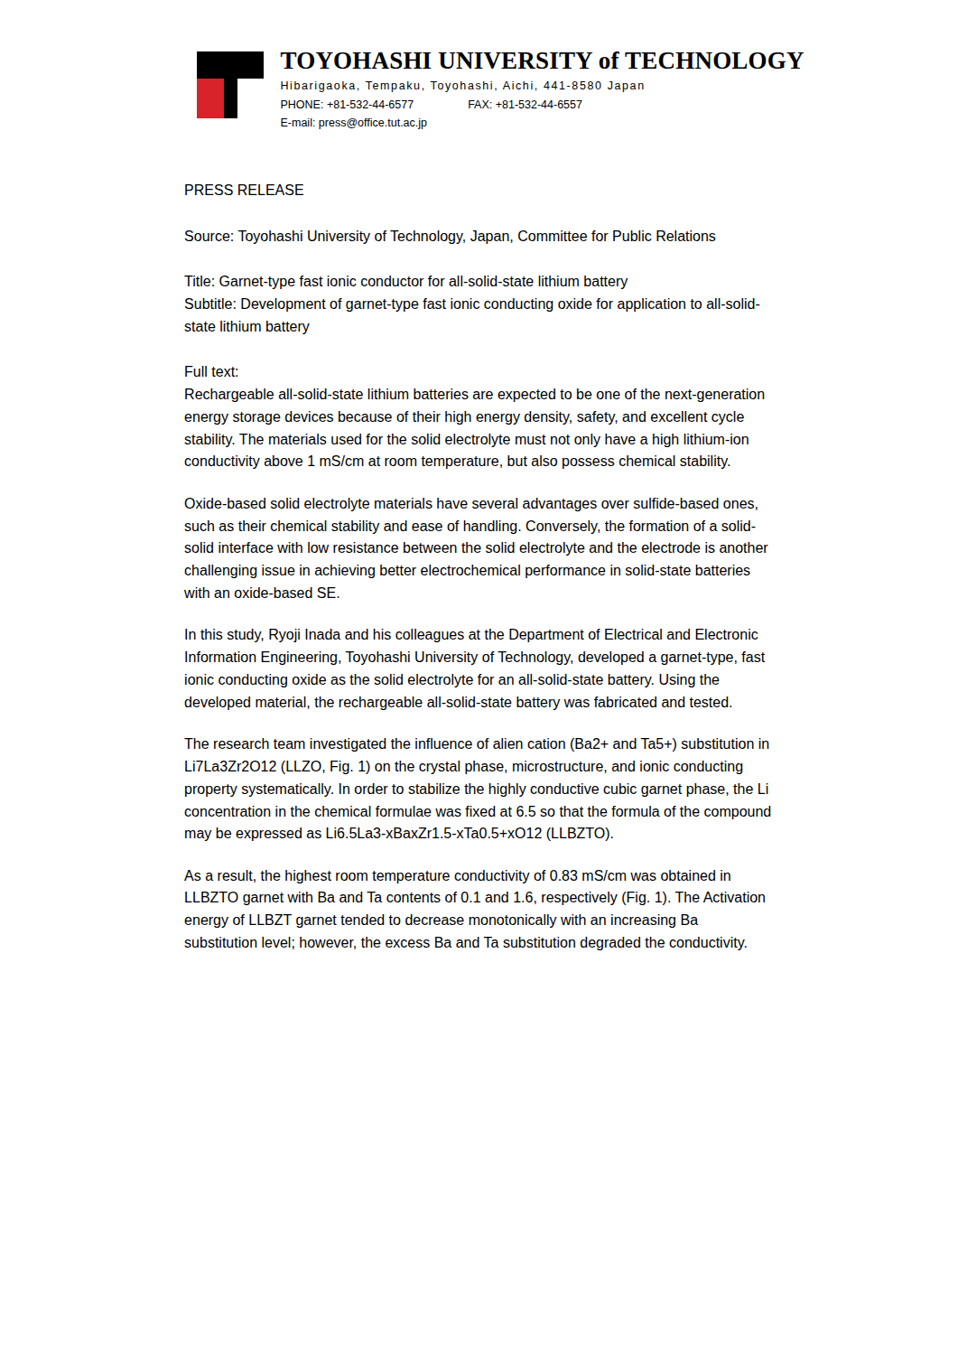TOYOHASHI UNIVERSITY of TECHNOLOGY
Hibarigaoka, Tempaku, Toyohashi, Aichi, 441-8580 Japan
PHONE: +81-532-44-6577FAX: +81-532-44-6557
E-mail: press@office.tut.ac.jp
PRESS RELEASE
Source: Toyohashi University of Technology, Japan, Committee for Public Relations
Title: Garnet-type fast ionic conductor for all-solid-state lithium battery
Subtitle: Development of garnet-type fast ionic conducting oxide for application to all-solid-state lithium battery
Full text:
Rechargeable all-solid-state lithium batteries are expected to be one of the next-generation energy storage devices because of their high energy density, safety, and excellent cycle stability. The materials used for the solid electrolyte must not only have a high lithium-ion conductivity above 1 mS/cm at room temperature, but also possess chemical stability.
Oxide-based solid electrolyte materials have several advantages over sulfide-based ones, such as their chemical stability and ease of handling. Conversely, the formation of a solid-solid interface with low resistance between the solid electrolyte and the electrode is another challenging issue in achieving better electrochemical performance in solid-state batteries with an oxide-based SE.
In this study, Ryoji Inada and his colleagues at the Department of Electrical and Electronic Information Engineering, Toyohashi University of Technology, developed a garnet-type, fast ionic conducting oxide as the solid electrolyte for an all-solid-state battery. Using the developed material, the rechargeable all-solid-state battery was fabricated and tested.
The research team investigated the influence of alien cation (Ba2+ and Ta5+) substitution in Li7La3Zr2O12 (LLZO, Fig. 1) on the crystal phase, microstructure, and ionic conducting property systematically. In order to stabilize the highly conductive cubic garnet phase, the Li concentration in the chemical formulae was fixed at 6.5 so that the formula of the compound may be expressed as Li6.5La3-xBaxZr1.5-xTa0.5+xO12 (LLBZTO).
As a result, the highest room temperature conductivity of 0.83 mS/cm was obtained in LLBZTO garnet with Ba and Ta contents of 0.1 and 1.6, respectively (Fig. 1). The Activation energy of LLBZT garnet tended to decrease monotonically with an increasing Ba substitution level; however, the excess Ba and Ta substitution degraded the conductivity.